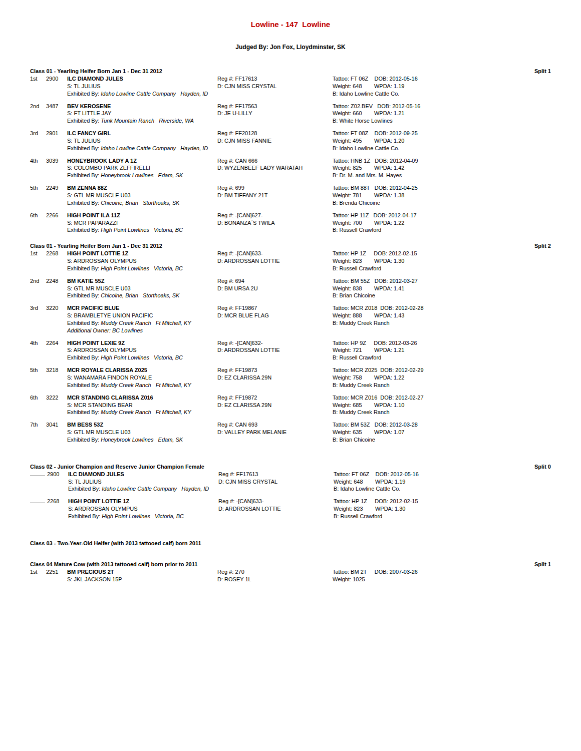Lowline - 147 Lowline
Judged By: Jon Fox, Lloydminster, SK
Class 01 - Yearling Heifer Born Jan 1 - Dec 31 2012 Split 1
| 1st | 2900 | ILC DIAMOND JULES | Reg #: FF17613 | Tattoo: FT 06Z DOB: 2012-05-16 |
| | | S: TL JULIUS | D: CJN MISS CRYSTAL | Weight: 648 WPDA: 1.19 |
| | | Exhibited By: Idaho Lowline Cattle Company Hayden, ID | B: Idaho Lowline Cattle Co. |
| 2nd | 3487 | BEV KEROSENE | Reg #: FF17563 | Tattoo: Z02.BEV DOB: 2012-05-16 |
| | | S: FT LITTLE JAY | D: JE U-LILLY | Weight: 660 WPDA: 1.21 |
| | | Exhibited By: Tunk Mountain Ranch Riverside, WA | B: White Horse Lowlines |
| 3rd | 2901 | ILC FANCY GIRL | Reg #: FF20128 | Tattoo: FT 08Z DOB: 2012-09-25 |
| | | S: TL JULIUS | D: CJN MISS FANNIE | Weight: 495 WPDA: 1.20 |
| | | Exhibited By: Idaho Lowline Cattle Company Hayden, ID | B: Idaho Lowline Cattle Co. |
| 4th | 3039 | HONEYBROOK LADY A 1Z | Reg #: CAN 666 | Tattoo: HNB 1Z DOB: 2012-04-09 |
| | | S: COLOMBO PARK ZEFFIRELLI | D: WYZENBEEF LADY WARATAH | Weight: 825 WPDA: 1.42 |
| | | Exhibited By: Honeybrook Lowlines Edam, SK | B: Dr. M. and Mrs. M. Hayes |
| 5th | 2249 | BM ZENNA 88Z | Reg #: 699 | Tattoo: BM 88T DOB: 2012-04-25 |
| | | S: GTL MR MUSCLE U03 | D: BM TIFFANY 21T | Weight: 781 WPDA: 1.38 |
| | | Exhibited By: Chicoine, Brian Storthoaks, SK | B: Brenda Chicoine |
| 6th | 2266 | HIGH POINT ILA 11Z | Reg #: -[CAN]627- | Tattoo: HP 11Z DOB: 2012-04-17 |
| | | S: MCR PAPARAZZI | D: BONANZA´S TWILA | Weight: 700 WPDA: 1.22 |
| | | Exhibited By: High Point Lowlines Victoria, BC | B: Russell Crawford |
Class 01 - Yearling Heifer Born Jan 1 - Dec 31 2012 Split 2
| 1st | 2268 | HIGH POINT LOTTIE 1Z | Reg #: -[CAN]633- | Tattoo: HP 1Z DOB: 2012-02-15 |
| | | S: ARDROSSAN OLYMPUS | D: ARDROSSAN LOTTIE | Weight: 823 WPDA: 1.30 |
| | | Exhibited By: High Point Lowlines Victoria, BC | B: Russell Crawford |
| 2nd | 2248 | BM KATIE 55Z | Reg #: 694 | Tattoo: BM 55Z DOB: 2012-03-27 |
| | | S: GTL MR MUSCLE U03 | D: BM URSA 2U | Weight: 838 WPDA: 1.41 |
| | | Exhibited By: Chicoine, Brian Storthoaks, SK | B: Brian Chicoine |
| 3rd | 3220 | MCR PACIFIC BLUE | Reg #: FF19867 | Tattoo: MCR Z018 DOB: 2012-02-28 |
| | | S: BRAMBLETYE UNION PACIFIC | D: MCR BLUE FLAG | Weight: 888 WPDA: 1.43 |
| | | Exhibited By: Muddy Creek Ranch Ft Mitchell, KY | B: Muddy Creek Ranch |
| | | Additional Owner: BC Lowlines |
| 4th | 2264 | HIGH POINT LEXIE 9Z | Reg #: -[CAN]632- | Tattoo: HP 9Z DOB: 2012-03-26 |
| | | S: ARDROSSAN OLYMPUS | D: ARDROSSAN LOTTIE | Weight: 721 WPDA: 1.21 |
| | | Exhibited By: High Point Lowlines Victoria, BC | B: Russell Crawford |
| 5th | 3218 | MCR ROYALE CLARISSA Z025 | Reg #: FF19873 | Tattoo: MCR Z025 DOB: 2012-02-29 |
| | | S: WANAMARA FINDON ROYALE | D: EZ CLARISSA 29N | Weight: 758 WPDA: 1.22 |
| | | Exhibited By: Muddy Creek Ranch Ft Mitchell, KY | B: Muddy Creek Ranch |
| 6th | 3222 | MCR STANDING CLARISSA Z016 | Reg #: FF19872 | Tattoo: MCR Z016 DOB: 2012-02-27 |
| | | S: MCR STANDING BEAR | D: EZ CLARISSA 29N | Weight: 685 WPDA: 1.10 |
| | | Exhibited By: Muddy Creek Ranch Ft Mitchell, KY | B: Muddy Creek Ranch |
| 7th | 3041 | BM BESS 53Z | Reg #: CAN 693 | Tattoo: BM 53Z DOB: 2012-03-28 |
| | | S: GTL MR MUSCLE U03 | D: VALLEY PARK MELANIE | Weight: 635 WPDA: 1.07 |
| | | Exhibited By: Honeybrook Lowlines Edam, SK | B: Brian Chicoine |
Class 02 - Junior Champion and Reserve Junior Champion Female Split 0
| | 2900 | ILC DIAMOND JULES | Reg #: FF17613 | Tattoo: FT 06Z DOB: 2012-05-16 |
| | | S: TL JULIUS | D: CJN MISS CRYSTAL | Weight: 648 WPDA: 1.19 |
| | | Exhibited By: Idaho Lowline Cattle Company Hayden, ID | B: Idaho Lowline Cattle Co. |
| | 2268 | HIGH POINT LOTTIE 1Z | Reg #: -[CAN]633- | Tattoo: HP 1Z DOB: 2012-02-15 |
| | | S: ARDROSSAN OLYMPUS | D: ARDROSSAN LOTTIE | Weight: 823 WPDA: 1.30 |
| | | Exhibited By: High Point Lowlines Victoria, BC | B: Russell Crawford |
Class 03 - Two-Year-Old Heifer (with 2013 tattooed calf) born 2011
Class 04 Mature Cow (with 2013 tattooed calf) born prior to 2011 Split 1
| 1st | 2251 | BM PRECIOUS 2T | Reg #: 270 | Tattoo: BM 2T DOB: 2007-03-26 |
| | | S: JKL JACKSON 15P | D: ROSEY 1L | Weight: 1025 |